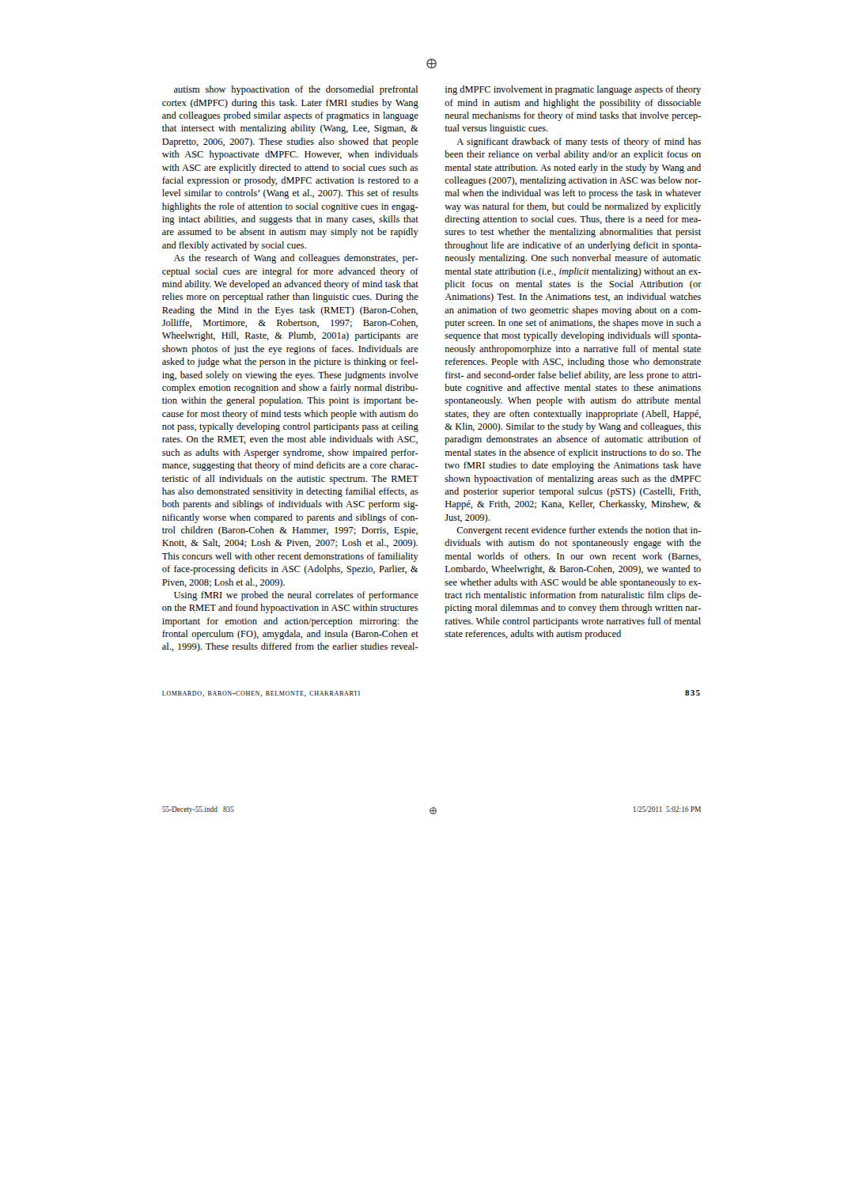⨁
autism show hypoactivation of the dorsomedial prefrontal cortex (dMPFC) during this task. Later fMRI studies by Wang and colleagues probed similar aspects of pragmatics in language that intersect with mentalizing ability (Wang, Lee, Sigman, & Dapretto, 2006, 2007). These studies also showed that people with ASC hypoactivate dMPFC. However, when individuals with ASC are explicitly directed to attend to social cues such as facial expression or prosody, dMPFC activation is restored to a level similar to controls’ (Wang et al., 2007). This set of results highlights the role of attention to social cognitive cues in engaging intact abilities, and suggests that in many cases, skills that are assumed to be absent in autism may simply not be rapidly and flexibly activated by social cues.
As the research of Wang and colleagues demonstrates, perceptual social cues are integral for more advanced theory of mind ability. We developed an advanced theory of mind task that relies more on perceptual rather than linguistic cues. During the Reading the Mind in the Eyes task (RMET) (Baron-Cohen, Jolliffe, Mortimore, & Robertson, 1997; Baron-Cohen, Wheelwright, Hill, Raste, & Plumb, 2001a) participants are shown photos of just the eye regions of faces. Individuals are asked to judge what the person in the picture is thinking or feeling, based solely on viewing the eyes. These judgments involve complex emotion recognition and show a fairly normal distribution within the general population. This point is important because for most theory of mind tests which people with autism do not pass, typically developing control participants pass at ceiling rates. On the RMET, even the most able individuals with ASC, such as adults with Asperger syndrome, show impaired performance, suggesting that theory of mind deficits are a core characteristic of all individuals on the autistic spectrum. The RMET has also demonstrated sensitivity in detecting familial effects, as both parents and siblings of individuals with ASC perform significantly worse when compared to parents and siblings of control children (Baron-Cohen & Hammer, 1997; Dorris, Espie, Knott, & Salt, 2004; Losh & Piven, 2007; Losh et al., 2009). This concurs well with other recent demonstrations of familiality of face-processing deficits in ASC (Adolphs, Spezio, Parlier, & Piven, 2008; Losh et al., 2009).
Using fMRI we probed the neural correlates of performance on the RMET and found hypoactivation in ASC within structures important for emotion and action/perception mirroring: the frontal operculum (FO), amygdala, and insula (Baron-Cohen et al., 1999). These results differed from the earlier studies revealing dMPFC involvement in pragmatic language aspects of theory of mind in autism and highlight the possibility of dissociable neural mechanisms for theory of mind tasks that involve perceptual versus linguistic cues.
A significant drawback of many tests of theory of mind has been their reliance on verbal ability and/or an explicit focus on mental state attribution. As noted early in the study by Wang and colleagues (2007), mentalizing activation in ASC was below normal when the individual was left to process the task in whatever way was natural for them, but could be normalized by explicitly directing attention to social cues. Thus, there is a need for measures to test whether the mentalizing abnormalities that persist throughout life are indicative of an underlying deficit in spontaneously mentalizing. One such nonverbal measure of automatic mental state attribution (i.e., implicit mentalizing) without an explicit focus on mental states is the Social Attribution (or Animations) Test. In the Animations test, an individual watches an animation of two geometric shapes moving about on a computer screen. In one set of animations, the shapes move in such a sequence that most typically developing individuals will spontaneously anthropomorphize into a narrative full of mental state references. People with ASC, including those who demonstrate first- and second-order false belief ability, are less prone to attribute cognitive and affective mental states to these animations spontaneously. When people with autism do attribute mental states, they are often contextually inappropriate (Abell, Happé, & Klin, 2000). Similar to the study by Wang and colleagues, this paradigm demonstrates an absence of automatic attribution of mental states in the absence of explicit instructions to do so. The two fMRI studies to date employing the Animations task have shown hypoactivation of mentalizing areas such as the dMPFC and posterior superior temporal sulcus (pSTS) (Castelli, Frith, Happé, & Frith, 2002; Kana, Keller, Cherkassky, Minshew, & Just, 2009).
Convergent recent evidence further extends the notion that individuals with autism do not spontaneously engage with the mental worlds of others. In our own recent work (Barnes, Lombardo, Wheelwright, & Baron-Cohen, 2009), we wanted to see whether adults with ASC would be able spontaneously to extract rich mentalistic information from naturalistic film clips depicting moral dilemmas and to convey them through written narratives. While control participants wrote narratives full of mental state references, adults with autism produced
lombardo, baron-cohen, belmonte, chakrabarti
835
55-Decety-55.indd 835
⨁
1/25/2011 5:02:16 PM